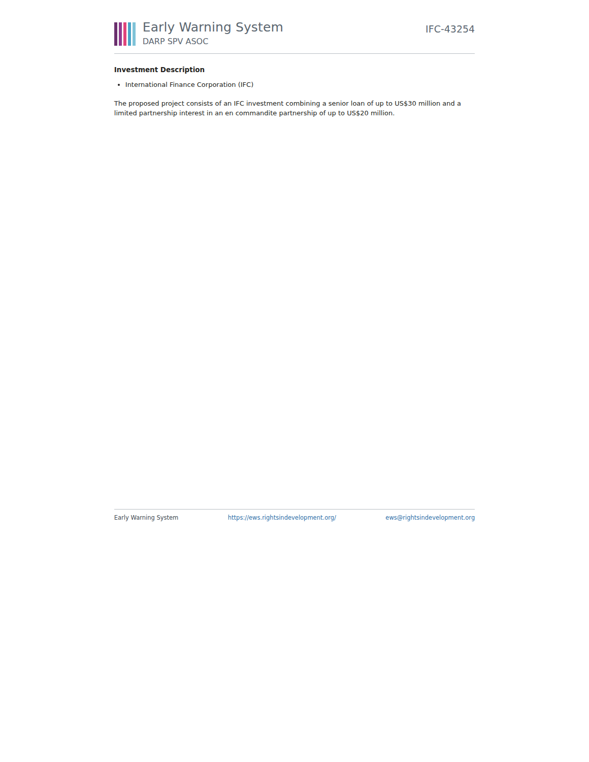Early Warning System DARP SPV ASOC
IFC-43254
Investment Description
International Finance Corporation (IFC)
The proposed project consists of an IFC investment combining a senior loan of up to US$30 million and a limited partnership interest in an en commandite partnership of up to US$20 million.
Early Warning System https://ews.rightsindevelopment.org/ ews@rightsindevelopment.org